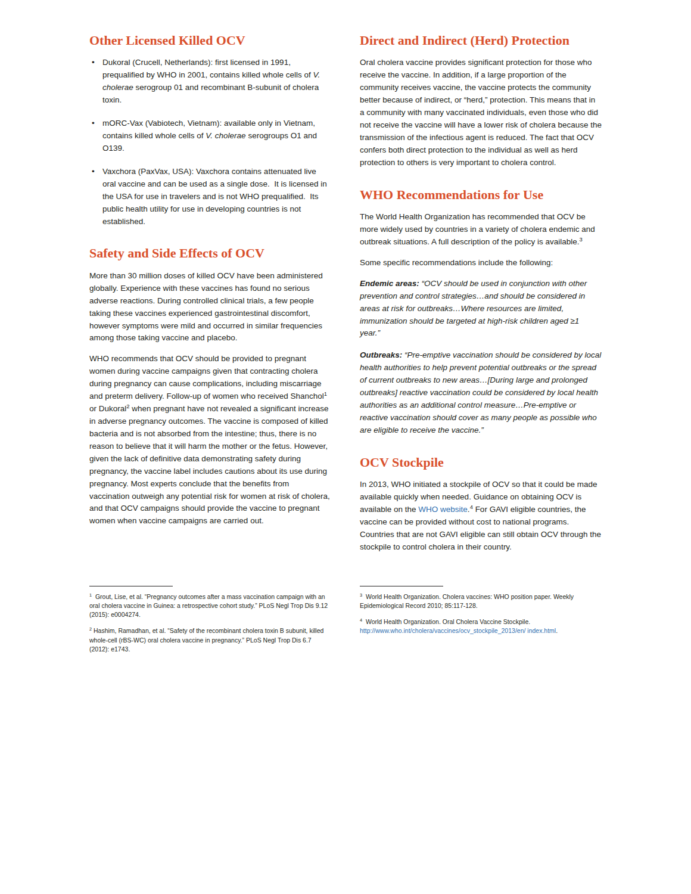Other Licensed Killed OCV
Dukoral (Crucell, Netherlands): first licensed in 1991, prequalified by WHO in 2001, contains killed whole cells of V. cholerae serogroup 01 and recombinant B-subunit of cholera toxin.
mORC-Vax (Vabiotech, Vietnam): available only in Vietnam, contains killed whole cells of V. cholerae serogroups O1 and O139.
Vaxchora (PaxVax, USA): Vaxchora contains attenuated live oral vaccine and can be used as a single dose. It is licensed in the USA for use in travelers and is not WHO prequalified. Its public health utility for use in developing countries is not established.
Safety and Side Effects of OCV
More than 30 million doses of killed OCV have been administered globally. Experience with these vaccines has found no serious adverse reactions. During controlled clinical trials, a few people taking these vaccines experienced gastrointestinal discomfort, however symptoms were mild and occurred in similar frequencies among those taking vaccine and placebo.
WHO recommends that OCV should be provided to pregnant women during vaccine campaigns given that contracting cholera during pregnancy can cause complications, including miscarriage and preterm delivery. Follow-up of women who received Shanchol1 or Dukoral2 when pregnant have not revealed a significant increase in adverse pregnancy outcomes. The vaccine is composed of killed bacteria and is not absorbed from the intestine; thus, there is no reason to believe that it will harm the mother or the fetus. However, given the lack of definitive data demonstrating safety during pregnancy, the vaccine label includes cautions about its use during pregnancy. Most experts conclude that the benefits from vaccination outweigh any potential risk for women at risk of cholera, and that OCV campaigns should provide the vaccine to pregnant women when vaccine campaigns are carried out.
Direct and Indirect (Herd) Protection
Oral cholera vaccine provides significant protection for those who receive the vaccine. In addition, if a large proportion of the community receives vaccine, the vaccine protects the community better because of indirect, or “herd,” protection. This means that in a community with many vaccinated individuals, even those who did not receive the vaccine will have a lower risk of cholera because the transmission of the infectious agent is reduced. The fact that OCV confers both direct protection to the individual as well as herd protection to others is very important to cholera control.
WHO Recommendations for Use
The World Health Organization has recommended that OCV be more widely used by countries in a variety of cholera endemic and outbreak situations. A full description of the policy is available.3
Some specific recommendations include the following:
Endemic areas: “OCV should be used in conjunction with other prevention and control strategies…and should be considered in areas at risk for outbreaks…Where resources are limited, immunization should be targeted at high-risk children aged ≥1 year.”
Outbreaks: “Pre-emptive vaccination should be considered by local health authorities to help prevent potential outbreaks or the spread of current outbreaks to new areas…[During large and prolonged outbreaks] reactive vaccination could be considered by local health authorities as an additional control measure…Pre-emptive or reactive vaccination should cover as many people as possible who are eligible to receive the vaccine.”
OCV Stockpile
In 2013, WHO initiated a stockpile of OCV so that it could be made available quickly when needed. Guidance on obtaining OCV is available on the WHO website.4 For GAVI eligible countries, the vaccine can be provided without cost to national programs. Countries that are not GAVI eligible can still obtain OCV through the stockpile to control cholera in their country.
1 Grout, Lise, et al. “Pregnancy outcomes after a mass vaccination campaign with an oral cholera vaccine in Guinea: a retrospective cohort study.” PLoS Negl Trop Dis 9.12 (2015): e0004274.
2 Hashim, Ramadhan, et al. “Safety of the recombinant cholera toxin B subunit, killed whole-cell (rBS-WC) oral cholera vaccine in pregnancy.” PLoS Negl Trop Dis 6.7 (2012): e1743.
3 World Health Organization. Cholera vaccines: WHO position paper. Weekly Epidemiological Record 2010; 85:117-128.
4 World Health Organization. Oral Cholera Vaccine Stockpile. http://www.who.int/cholera/vaccines/ocv_stockpile_2013/en/ index.html.